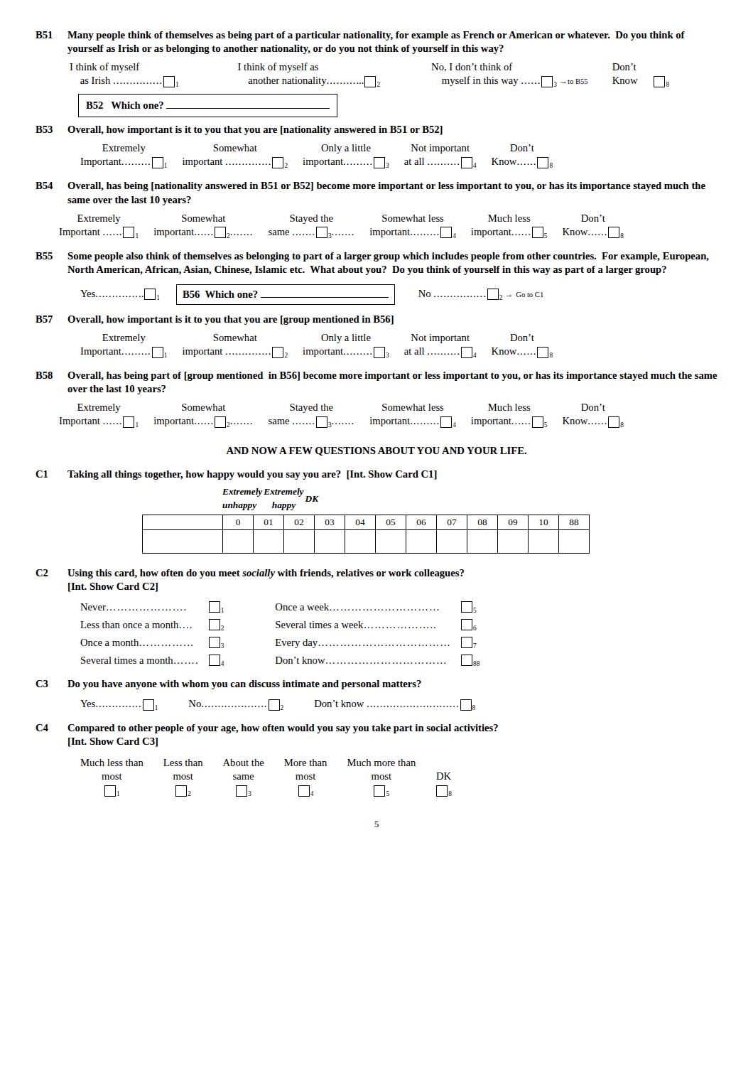| B51 | Many people think of themselves as being part of a particular nationality, for example as French or American or whatever. Do you think of yourself as Irish or as belonging to another nationality, or do you not think of yourself in this way? |
| I think of myself as Irish ............... 1 | I think of myself as another nationality ......... ... 2 | No, I don’t think of myself in this way ...... 3 → to B55 | Don’t Know 8 |
B52 Which one?
| B53 | Overall, how important is it to you that you are [nationality answered in B51 or B52] |
| Extremely Important ......... 1 | Somewhat important .............. 2 | Only a little important ......... 3 | Not important at all .......... 4 | Don’t Know ...... 8 |
| B54 | Overall, has being [nationality answered in B51 or B52] become more important or less important to you, or has its importance stayed much the same over the last 10 years? |
| Extremely Important ...... 1 | Somewhat important ...... 2 ....... | Stayed the same ....... 3 ....... | Somewhat less important ......... 4 | Much less important ...... 5 | Don’t Know ...... 8 |
| B55 | Some people also think of themselves as belonging to part of a larger group which includes people from other countries. For example, European, North American, African, Asian, Chinese, Islamic etc. What about you? Do you think of yourself in this way as part of a larger group? |
| Yes ............. .. 1 | B56 Which one? | No ................ 2 → Go to C1 |
| B57 | Overall, how important is it to you that you are [group mentioned in B56] |
| Extremely Important ......... 1 | Somewhat important .............. 2 | Only a little important ......... 3 | Not important at all .......... 4 | Don’t Know ...... 8 |
| B58 | Overall, has being part of [group mentioned in B56] become more important or less important to you, or has its importance stayed much the same over the last 10 years? |
| Extremely Important ...... 1 | Somewhat important ...... 2 ....... | Stayed the same ....... 3 ....... | Somewhat less important ......... 4 | Much less important ...... 5 | Don’t Know ...... 8 |
AND NOW A FEW QUESTIONS ABOUT YOU AND YOUR LIFE.
| C1 | Taking all things together, how happy would you say you are? [Int. Show Card C1] |
| | Extremely unhappy | Extremely happy | DK |
| | 0 | 01 | 02 | 03 | 04 | 05 | 06 | 07 | 08 | 09 | 10 | 88 |
| C2 | Using this card, how often do you meet socially with friends, relatives or work colleagues? [Int. Show Card C2] |
| Never …………………. | 1 | Once a week ………………………… | 5 |
| Less than once a month …. | 2 | Several times a week ……………….. | 6 |
| Once a month …………… | 3 | Every day ……………………………… | 7 |
| Several times a month ……. | 4 | Don’t know …………………………… | 88 |
| C3 | Do you have anyone with whom you can discuss intimate and personal matters? |
| Yes .............. 1 | No .................... 2 | Don’t know ............................ 8 |
| C4 | Compared to other people of your age, how often would you say you take part in social activities? [Int. Show Card C3] |
| Much less than most 1 | Less than most 2 | About the same 3 | More than most 4 | Much more than most 5 | DK 8 |
5